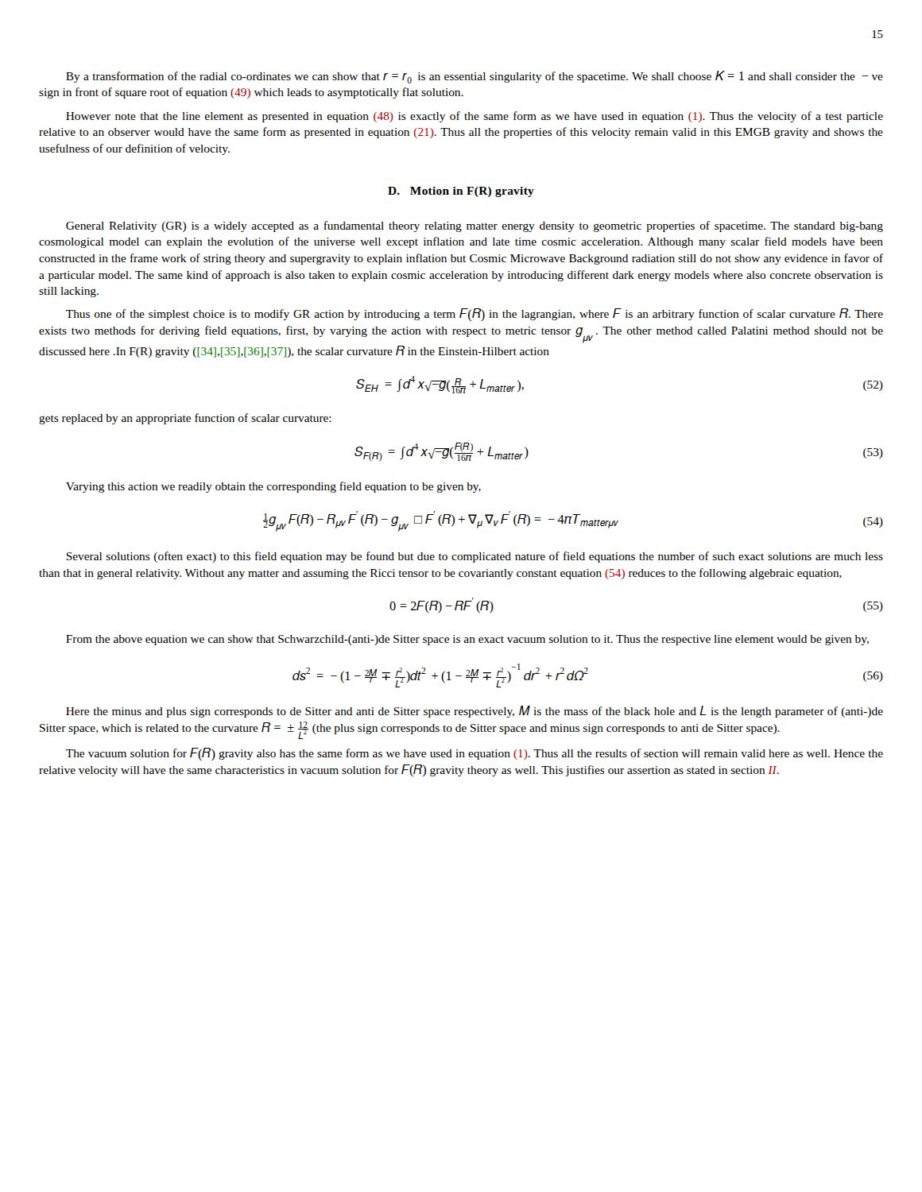15
By a transformation of the radial co-ordinates we can show that r=r0 is an essential singularity of the spacetime. We shall choose K=1 and shall consider the −ve sign in front of square root of equation (49) which leads to asymptotically flat solution.
However note that the line element as presented in equation (48) is exactly of the same form as we have used in equation (1). Thus the velocity of a test particle relative to an observer would have the same form as presented in equation (21). Thus all the properties of this velocity remain valid in this EMGB gravity and shows the usefulness of our definition of velocity.
D. Motion in F(R) gravity
General Relativity (GR) is a widely accepted as a fundamental theory relating matter energy density to geometric properties of spacetime. The standard big-bang cosmological model can explain the evolution of the universe well except inflation and late time cosmic acceleration. Although many scalar field models have been constructed in the frame work of string theory and supergravity to explain inflation but Cosmic Microwave Background radiation still do not show any evidence in favor of a particular model. The same kind of approach is also taken to explain cosmic acceleration by introducing different dark energy models where also concrete observation is still lacking.
Thus one of the simplest choice is to modify GR action by introducing a term F(R) in the lagrangian, where F is an arbitrary function of scalar curvature R. There exists two methods for deriving field equations, first, by varying the action with respect to metric tensor gμν. The other method called Palatini method should not be discussed here .In F(R) gravity ([34],[35],[36],[37]), the scalar curvature R in the Einstein-Hilbert action
SEH = ∫ d4 x −g ( R16π + Lmatter ) ,
(52)
gets replaced by an appropriate function of scalar curvature:
SF(R) = ∫ d4 x −g ( F(R)16π + Lmatter )
(53)
Varying this action we readily obtain the corresponding field equation to be given by,
12 gμν F(R) − Rμν F′(R) − gμν □ F′(R) + ∇μ ∇ν F′(R) = −4π Tmatterμν
(54)
Several solutions (often exact) to this field equation may be found but due to complicated nature of field equations the number of such exact solutions are much less than that in general relativity. Without any matter and assuming the Ricci tensor to be covariantly constant equation (54) reduces to the following algebraic equation,
0 = 2F(R) − RF′(R)
(55)
From the above equation we can show that Schwarzchild-(anti-)de Sitter space is an exact vacuum solution to it. Thus the respective line element would be given by,
ds2 = − ( 1 − 2Mr ∓ r2L2 ) dt2 + ( 1 − 2Mr ∓ r2L2 ) −1 dr2 + r2 dΩ2
(56)
Here the minus and plus sign corresponds to de Sitter and anti de Sitter space respectively, M is the mass of the black hole and L is the length parameter of (anti-)de Sitter space, which is related to the curvature R=±12L2 (the plus sign corresponds to de Sitter space and minus sign corresponds to anti de Sitter space).
The vacuum solution for F(R) gravity also has the same form as we have used in equation (1). Thus all the results of section will remain valid here as well. Hence the relative velocity will have the same characteristics in vacuum solution for F(R) gravity theory as well. This justifies our assertion as stated in section II.